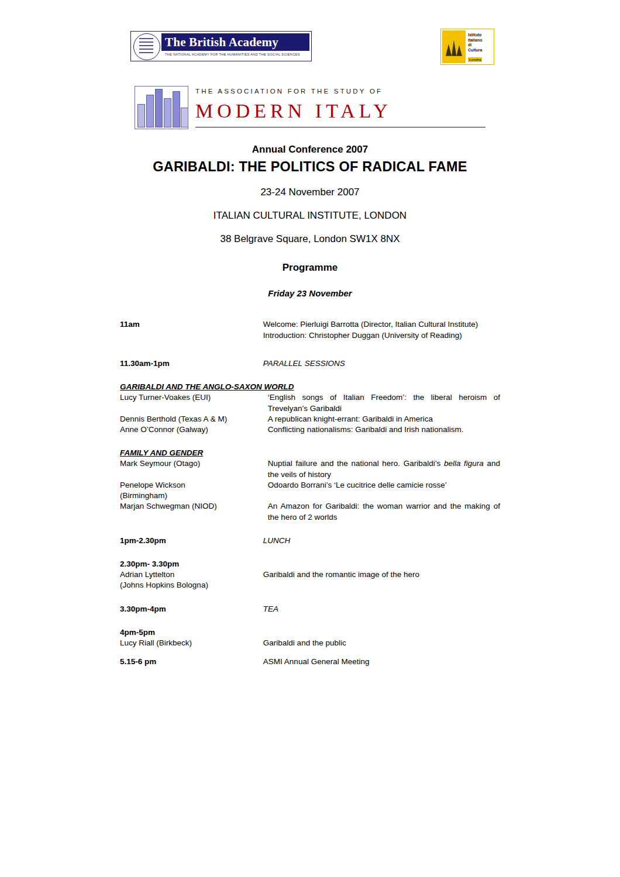The British Academy
The National Academy for the Humanities and the Social Sciences
Istituto
Italiano
di
Cultura
Londra
THE ASSOCIATION FOR THE STUDY OF
MODERN ITALY
Annual Conference 2007
GARIBALDI: THE POLITICS OF RADICAL FAME
23-24 November 2007
ITALIAN CULTURAL INSTITUTE, LONDON
38 Belgrave Square, London SW1X 8NX
Programme
Friday 23 November
| 11am | Welcome: Pierluigi Barrotta (Director, Italian Cultural Institute) Introduction: Christopher Duggan (University of Reading) |
| 11.30am-1pm | PARALLEL SESSIONS |
GARIBALDI AND THE ANGLO-SAXON WORLD
| Lucy Turner-Voakes (EUI) | ‘English songs of Italian Freedom’: the liberal heroism of Trevelyan’s Garibaldi |
| Dennis Berthold (Texas A & M) | A republican knight-errant: Garibaldi in America |
| Anne O’Connor (Galway) | Conflicting nationalisms: Garibaldi and Irish nationalism. |
FAMILY AND GENDER
| Mark Seymour (Otago) | Nuptial failure and the national hero. Garibaldi’s bella figura and the veils of history |
| Penelope Wickson (Birmingham) | Odoardo Borrani’s ‘Le cucitrice delle camicie rosse’ |
| Marjan Schwegman (NIOD) | An Amazon for Garibaldi: the woman warrior and the making of the hero of 2 worlds |
| 1pm-2.30pm | LUNCH |
| 2.30pm- 3.30pm Adrian Lyttelton (Johns Hopkins Bologna) | Garibaldi and the romantic image of the hero |
| 3.30pm-4pm | TEA |
| 4pm-5pm Lucy Riall (Birkbeck) | Garibaldi and the public |
| 5.15-6 pm | ASMI Annual General Meeting |